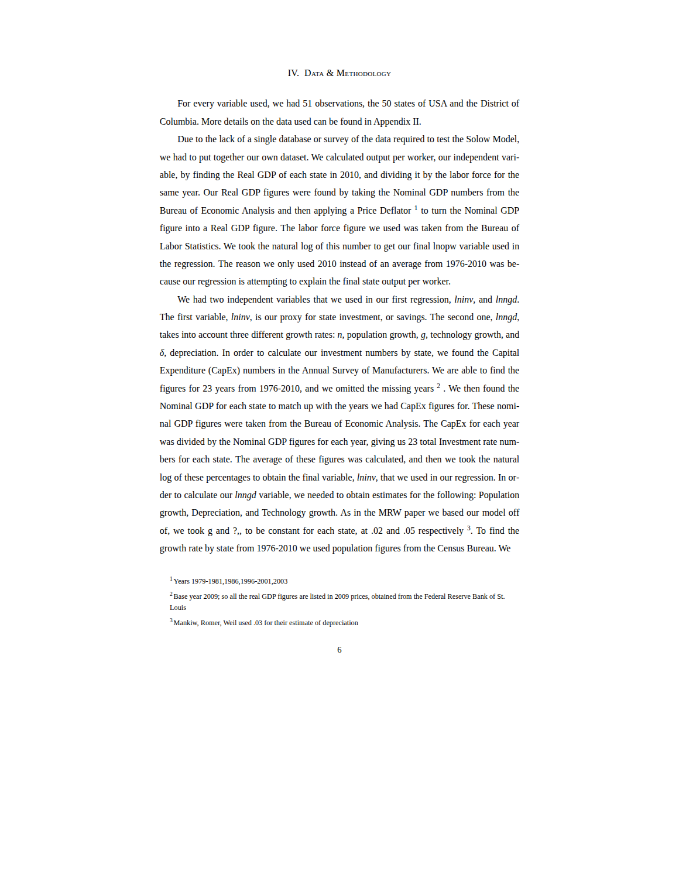IV. Data & Methodology
For every variable used, we had 51 observations, the 50 states of USA and the District of Columbia. More details on the data used can be found in Appendix II.
Due to the lack of a single database or survey of the data required to test the Solow Model, we had to put together our own dataset. We calculated output per worker, our independent variable, by finding the Real GDP of each state in 2010, and dividing it by the labor force for the same year. Our Real GDP figures were found by taking the Nominal GDP numbers from the Bureau of Economic Analysis and then applying a Price Deflator 1 to turn the Nominal GDP figure into a Real GDP figure. The labor force figure we used was taken from the Bureau of Labor Statistics. We took the natural log of this number to get our final lnopw variable used in the regression. The reason we only used 2010 instead of an average from 1976-2010 was because our regression is attempting to explain the final state output per worker.
We had two independent variables that we used in our first regression, lninv, and lnngd. The first variable, lninv, is our proxy for state investment, or savings. The second one, lnngd, takes into account three different growth rates: n, population growth, g, technology growth, and δ, depreciation. In order to calculate our investment numbers by state, we found the Capital Expenditure (CapEx) numbers in the Annual Survey of Manufacturers. We are able to find the figures for 23 years from 1976-2010, and we omitted the missing years 2 . We then found the Nominal GDP for each state to match up with the years we had CapEx figures for. These nominal GDP figures were taken from the Bureau of Economic Analysis. The CapEx for each year was divided by the Nominal GDP figures for each year, giving us 23 total Investment rate numbers for each state. The average of these figures was calculated, and then we took the natural log of these percentages to obtain the final variable, lninv, that we used in our regression. In order to calculate our lnngd variable, we needed to obtain estimates for the following: Population growth, Depreciation, and Technology growth. As in the MRW paper we based our model off of, we took g and ?,, to be constant for each state, at .02 and .05 respectively 3. To find the growth rate by state from 1976-2010 we used population figures from the Census Bureau. We
1Years 1979-1981,1986,1996-2001,2003
2Base year 2009; so all the real GDP figures are listed in 2009 prices, obtained from the Federal Reserve Bank of St. Louis
3Mankiw, Romer, Weil used .03 for their estimate of depreciation
6